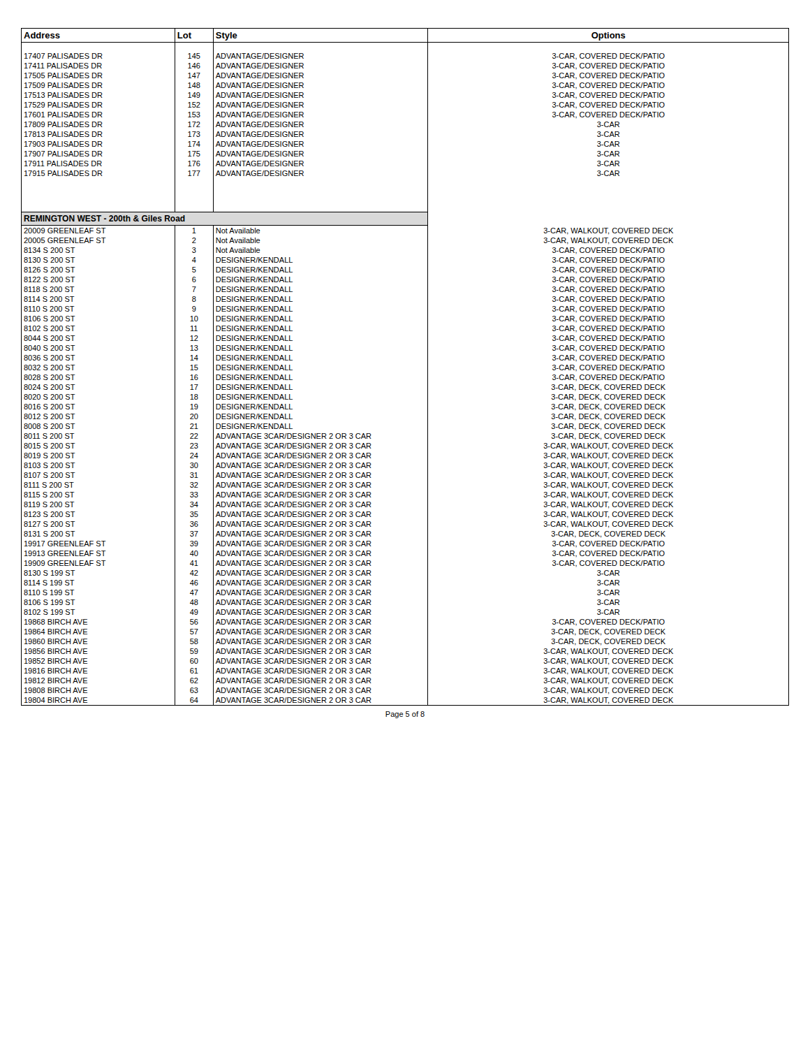| Address | Lot | Style | Options |
| --- | --- | --- | --- |
| 17407 PALISADES DR | 145 | ADVANTAGE/DESIGNER | 3-CAR, COVERED DECK/PATIO |
| 17411 PALISADES DR | 146 | ADVANTAGE/DESIGNER | 3-CAR, COVERED DECK/PATIO |
| 17505 PALISADES DR | 147 | ADVANTAGE/DESIGNER | 3-CAR, COVERED DECK/PATIO |
| 17509 PALISADES DR | 148 | ADVANTAGE/DESIGNER | 3-CAR, COVERED DECK/PATIO |
| 17513 PALISADES DR | 149 | ADVANTAGE/DESIGNER | 3-CAR, COVERED DECK/PATIO |
| 17529 PALISADES DR | 152 | ADVANTAGE/DESIGNER | 3-CAR, COVERED DECK/PATIO |
| 17601 PALISADES DR | 153 | ADVANTAGE/DESIGNER | 3-CAR, COVERED DECK/PATIO |
| 17809 PALISADES DR | 172 | ADVANTAGE/DESIGNER | 3-CAR |
| 17813 PALISADES DR | 173 | ADVANTAGE/DESIGNER | 3-CAR |
| 17903 PALISADES DR | 174 | ADVANTAGE/DESIGNER | 3-CAR |
| 17907 PALISADES DR | 175 | ADVANTAGE/DESIGNER | 3-CAR |
| 17911 PALISADES DR | 176 | ADVANTAGE/DESIGNER | 3-CAR |
| 17915 PALISADES DR | 177 | ADVANTAGE/DESIGNER | 3-CAR |
| REMINGTON WEST - 200th & Giles Road | |
| 20009 GREENLEAF ST | 1 | Not Available | 3-CAR, WALKOUT, COVERED DECK |
| 20005 GREENLEAF ST | 2 | Not Available | 3-CAR, WALKOUT, COVERED DECK |
| 8134 S 200 ST | 3 | Not Available | 3-CAR, COVERED DECK/PATIO |
| 8130 S 200 ST | 4 | DESIGNER/KENDALL | 3-CAR, COVERED DECK/PATIO |
| 8126 S 200 ST | 5 | DESIGNER/KENDALL | 3-CAR, COVERED DECK/PATIO |
| 8122 S 200 ST | 6 | DESIGNER/KENDALL | 3-CAR, COVERED DECK/PATIO |
| 8118 S 200 ST | 7 | DESIGNER/KENDALL | 3-CAR, COVERED DECK/PATIO |
| 8114 S 200 ST | 8 | DESIGNER/KENDALL | 3-CAR, COVERED DECK/PATIO |
| 8110 S 200 ST | 9 | DESIGNER/KENDALL | 3-CAR, COVERED DECK/PATIO |
| 8106 S 200 ST | 10 | DESIGNER/KENDALL | 3-CAR, COVERED DECK/PATIO |
| 8102 S 200 ST | 11 | DESIGNER/KENDALL | 3-CAR, COVERED DECK/PATIO |
| 8044 S 200 ST | 12 | DESIGNER/KENDALL | 3-CAR, COVERED DECK/PATIO |
| 8040 S 200 ST | 13 | DESIGNER/KENDALL | 3-CAR, COVERED DECK/PATIO |
| 8036 S 200 ST | 14 | DESIGNER/KENDALL | 3-CAR, COVERED DECK/PATIO |
| 8032 S 200 ST | 15 | DESIGNER/KENDALL | 3-CAR, COVERED DECK/PATIO |
| 8028 S 200 ST | 16 | DESIGNER/KENDALL | 3-CAR, COVERED DECK/PATIO |
| 8024 S 200 ST | 17 | DESIGNER/KENDALL | 3-CAR, DECK, COVERED DECK |
| 8020 S 200 ST | 18 | DESIGNER/KENDALL | 3-CAR, DECK, COVERED DECK |
| 8016 S 200 ST | 19 | DESIGNER/KENDALL | 3-CAR, DECK, COVERED DECK |
| 8012 S 200 ST | 20 | DESIGNER/KENDALL | 3-CAR, DECK, COVERED DECK |
| 8008 S 200 ST | 21 | DESIGNER/KENDALL | 3-CAR, DECK, COVERED DECK |
| 8011 S 200 ST | 22 | ADVANTAGE 3CAR/DESIGNER 2 OR 3 CAR | 3-CAR, DECK, COVERED DECK |
| 8015 S 200 ST | 23 | ADVANTAGE 3CAR/DESIGNER 2 OR 3 CAR | 3-CAR, WALKOUT, COVERED DECK |
| 8019 S 200 ST | 24 | ADVANTAGE 3CAR/DESIGNER 2 OR 3 CAR | 3-CAR, WALKOUT, COVERED DECK |
| 8103 S 200 ST | 30 | ADVANTAGE 3CAR/DESIGNER 2 OR 3 CAR | 3-CAR, WALKOUT, COVERED DECK |
| 8107 S 200 ST | 31 | ADVANTAGE 3CAR/DESIGNER 2 OR 3 CAR | 3-CAR, WALKOUT, COVERED DECK |
| 8111 S 200 ST | 32 | ADVANTAGE 3CAR/DESIGNER 2 OR 3 CAR | 3-CAR, WALKOUT, COVERED DECK |
| 8115 S 200 ST | 33 | ADVANTAGE 3CAR/DESIGNER 2 OR 3 CAR | 3-CAR, WALKOUT, COVERED DECK |
| 8119 S 200 ST | 34 | ADVANTAGE 3CAR/DESIGNER 2 OR 3 CAR | 3-CAR, WALKOUT, COVERED DECK |
| 8123 S 200 ST | 35 | ADVANTAGE 3CAR/DESIGNER 2 OR 3 CAR | 3-CAR, WALKOUT, COVERED DECK |
| 8127 S 200 ST | 36 | ADVANTAGE 3CAR/DESIGNER 2 OR 3 CAR | 3-CAR, WALKOUT, COVERED DECK |
| 8131 S 200 ST | 37 | ADVANTAGE 3CAR/DESIGNER 2 OR 3 CAR | 3-CAR, DECK, COVERED DECK |
| 19917 GREENLEAF ST | 39 | ADVANTAGE 3CAR/DESIGNER 2 OR 3 CAR | 3-CAR, COVERED DECK/PATIO |
| 19913 GREENLEAF ST | 40 | ADVANTAGE 3CAR/DESIGNER 2 OR 3 CAR | 3-CAR, COVERED DECK/PATIO |
| 19909 GREENLEAF ST | 41 | ADVANTAGE 3CAR/DESIGNER 2 OR 3 CAR | 3-CAR, COVERED DECK/PATIO |
| 8130 S 199 ST | 42 | ADVANTAGE 3CAR/DESIGNER 2 OR 3 CAR | 3-CAR |
| 8114 S 199 ST | 46 | ADVANTAGE 3CAR/DESIGNER 2 OR 3 CAR | 3-CAR |
| 8110 S 199 ST | 47 | ADVANTAGE 3CAR/DESIGNER 2 OR 3 CAR | 3-CAR |
| 8106 S 199 ST | 48 | ADVANTAGE 3CAR/DESIGNER 2 OR 3 CAR | 3-CAR |
| 8102 S 199 ST | 49 | ADVANTAGE 3CAR/DESIGNER 2 OR 3 CAR | 3-CAR |
| 19868 BIRCH AVE | 56 | ADVANTAGE 3CAR/DESIGNER 2 OR 3 CAR | 3-CAR, COVERED DECK/PATIO |
| 19864 BIRCH AVE | 57 | ADVANTAGE 3CAR/DESIGNER 2 OR 3 CAR | 3-CAR, DECK, COVERED DECK |
| 19860 BIRCH AVE | 58 | ADVANTAGE 3CAR/DESIGNER 2 OR 3 CAR | 3-CAR, DECK, COVERED DECK |
| 19856 BIRCH AVE | 59 | ADVANTAGE 3CAR/DESIGNER 2 OR 3 CAR | 3-CAR, WALKOUT, COVERED DECK |
| 19852 BIRCH AVE | 60 | ADVANTAGE 3CAR/DESIGNER 2 OR 3 CAR | 3-CAR, WALKOUT, COVERED DECK |
| 19816 BIRCH AVE | 61 | ADVANTAGE 3CAR/DESIGNER 2 OR 3 CAR | 3-CAR, WALKOUT, COVERED DECK |
| 19812 BIRCH AVE | 62 | ADVANTAGE 3CAR/DESIGNER 2 OR 3 CAR | 3-CAR, WALKOUT, COVERED DECK |
| 19808 BIRCH AVE | 63 | ADVANTAGE 3CAR/DESIGNER 2 OR 3 CAR | 3-CAR, WALKOUT, COVERED DECK |
| 19804 BIRCH AVE | 64 | ADVANTAGE 3CAR/DESIGNER 2 OR 3 CAR | 3-CAR, WALKOUT, COVERED DECK |
Page 5 of 8